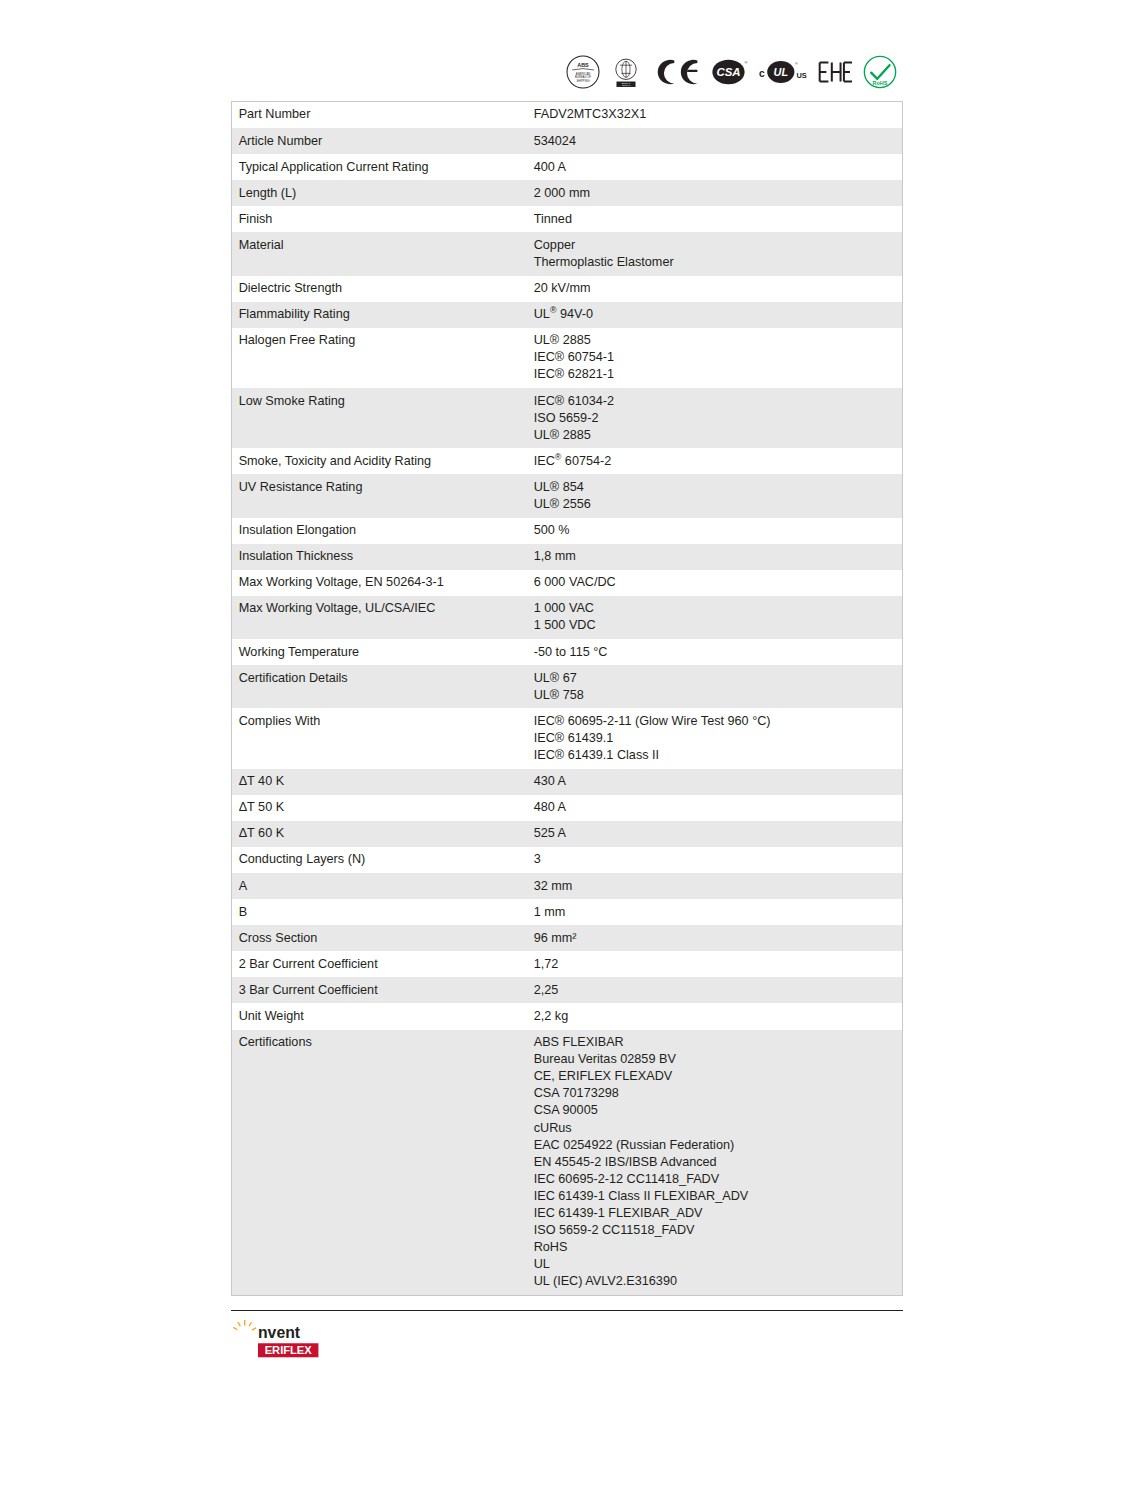| Part Number | FADV2MTC3X32X1 |
| Article Number | 534024 |
| Typical Application Current Rating | 400 A |
| Length (L) | 2 000 mm |
| Finish | Tinned |
| Material | Copper Thermoplastic Elastomer |
| Dielectric Strength | 20 kV/mm |
| Flammability Rating | UL ® 94V-0 |
| Halogen Free Rating | UL® 2885 IEC® 60754-1 IEC® 62821-1 |
| Low Smoke Rating | IEC® 61034-2 ISO 5659-2 UL® 2885 |
| Smoke, Toxicity and Acidity Rating | IEC ® 60754-2 |
| UV Resistance Rating | UL® 854 UL® 2556 |
| Insulation Elongation | 500 % |
| Insulation Thickness | 1,8 mm |
| Max Working Voltage, EN 50264-3-1 | 6 000 VAC/DC |
| Max Working Voltage, UL/CSA/IEC | 1 000 VAC 1 500 VDC |
| Working Temperature | -50 to 115 °C |
| Certification Details | UL® 67 UL® 758 |
| Complies With | IEC® 60695-2-11 (Glow Wire Test 960 °C) IEC® 61439.1 IEC® 61439.1 Class II |
| ΔT 40 K | 430 A |
| ΔT 50 K | 480 A |
| ΔT 60 K | 525 A |
| Conducting Layers (N) | 3 |
| A | 32 mm |
| B | 1 mm |
| Cross Section | 96 mm² |
| 2 Bar Current Coefficient | 1,72 |
| 3 Bar Current Coefficient | 2,25 |
| Unit Weight | 2,2 kg |
| Certifications | ABS FLEXIBAR Bureau Veritas 02859 BV CE, ERIFLEX FLEXADV CSA 70173298 CSA 90005 cURus EAC 0254922 (Russian Federation) EN 45545-2 IBS/IBSB Advanced IEC 60695-2-12 CC11418_FADV IEC 61439-1 Class II FLEXIBAR_ADV IEC 61439-1 FLEXIBAR_ADV ISO 5659-2 CC11518_FADV RoHS UL UL (IEC) AVLV2.E316390 |